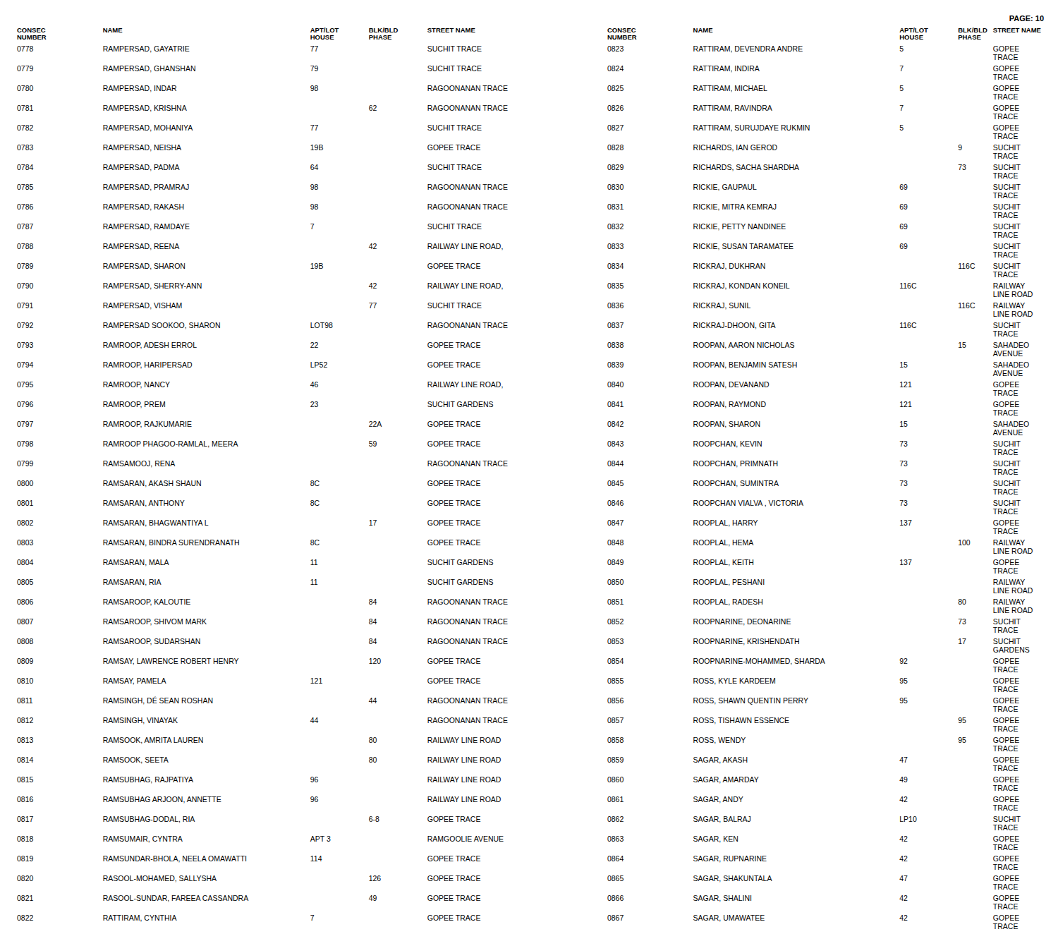PAGE: 10
| CONSEC NUMBER | NAME | APT/LOT HOUSE | BLK/BLD PHASE | STREET NAME | | CONSEC NUMBER | NAME | APT/LOT HOUSE | BLK/BLD PHASE | STREET NAME |
| --- | --- | --- | --- | --- | --- | --- | --- | --- | --- | --- |
| 0778 | RAMPERSAD, GAYATRIE | 77 | | SUCHIT TRACE | | 0823 | RATTIRAM, DEVENDRA ANDRE | 5 | | GOPEE TRACE |
| 0779 | RAMPERSAD, GHANSHAN | 79 | | SUCHIT TRACE | | 0824 | RATTIRAM, INDIRA | 7 | | GOPEE TRACE |
| 0780 | RAMPERSAD, INDAR | 98 | | RAGOONANAN TRACE | | 0825 | RATTIRAM, MICHAEL | 5 | | GOPEE TRACE |
| 0781 | RAMPERSAD, KRISHNA | | 62 | RAGOONANAN TRACE | | 0826 | RATTIRAM, RAVINDRA | 7 | | GOPEE TRACE |
| 0782 | RAMPERSAD, MOHANIYA | 77 | | SUCHIT TRACE | | 0827 | RATTIRAM, SURUJDAYE RUKMIN | 5 | | GOPEE TRACE |
| 0783 | RAMPERSAD, NEISHA | 19B | | GOPEE TRACE | | 0828 | RICHARDS, IAN GEROD | | 9 | SUCHIT TRACE |
| 0784 | RAMPERSAD, PADMA | 64 | | SUCHIT TRACE | | 0829 | RICHARDS, SACHA SHARDHA | | 73 | SUCHIT TRACE |
| 0785 | RAMPERSAD, PRAMRAJ | 98 | | RAGOONANAN TRACE | | 0830 | RICKIE, GAUPAUL | 69 | | SUCHIT TRACE |
| 0786 | RAMPERSAD, RAKASH | 98 | | RAGOONANAN TRACE | | 0831 | RICKIE, MITRA KEMRAJ | 69 | | SUCHIT TRACE |
| 0787 | RAMPERSAD, RAMDAYE | 7 | | SUCHIT TRACE | | 0832 | RICKIE, PETTY NANDINEE | 69 | | SUCHIT TRACE |
| 0788 | RAMPERSAD, REENA | | 42 | RAILWAY LINE ROAD, | | 0833 | RICKIE, SUSAN TARAMATEE | 69 | | SUCHIT TRACE |
| 0789 | RAMPERSAD, SHARON | 19B | | GOPEE TRACE | | 0834 | RICKRAJ, DUKHRAN | | 116C | SUCHIT TRACE |
| 0790 | RAMPERSAD, SHERRY-ANN | | 42 | RAILWAY LINE ROAD, | | 0835 | RICKRAJ, KONDAN KONEIL | 116C | | RAILWAY LINE ROAD |
| 0791 | RAMPERSAD, VISHAM | | 77 | SUCHIT TRACE | | 0836 | RICKRAJ, SUNIL | | 116C | RAILWAY LINE ROAD |
| 0792 | RAMPERSAD SOOKOO, SHARON | LOT98 | | RAGOONANAN TRACE | | 0837 | RICKRAJ-DHOON, GITA | 116C | | SUCHIT TRACE |
| 0793 | RAMROOP, ADESH ERROL | 22 | | GOPEE TRACE | | 0838 | ROOPAN, AARON NICHOLAS | | 15 | SAHADEO AVENUE |
| 0794 | RAMROOP, HARIPERSAD | LP52 | | GOPEE TRACE | | 0839 | ROOPAN, BENJAMIN SATESH | 15 | | SAHADEO AVENUE |
| 0795 | RAMROOP, NANCY | 46 | | RAILWAY LINE ROAD, | | 0840 | ROOPAN, DEVANAND | 121 | | GOPEE TRACE |
| 0796 | RAMROOP, PREM | 23 | | SUCHIT GARDENS | | 0841 | ROOPAN, RAYMOND | 121 | | GOPEE TRACE |
| 0797 | RAMROOP, RAJKUMARIE | | 22A | GOPEE TRACE | | 0842 | ROOPAN, SHARON | 15 | | SAHADEO AVENUE |
| 0798 | RAMROOP PHAGOO-RAMLAL, MEERA | | 59 | GOPEE TRACE | | 0843 | ROOPCHAN, KEVIN | 73 | | SUCHIT TRACE |
| 0799 | RAMSAMOOJ, RENA | | | RAGOONANAN TRACE | | 0844 | ROOPCHAN, PRIMNATH | 73 | | SUCHIT TRACE |
| 0800 | RAMSARAN, AKASH SHAUN | 8C | | GOPEE TRACE | | 0845 | ROOPCHAN, SUMINTRA | 73 | | SUCHIT TRACE |
| 0801 | RAMSARAN, ANTHONY | 8C | | GOPEE TRACE | | 0846 | ROOPCHAN VIALVA , VICTORIA | 73 | | SUCHIT TRACE |
| 0802 | RAMSARAN, BHAGWANTIYA L | | 17 | GOPEE TRACE | | 0847 | ROOPLAL, HARRY | 137 | | GOPEE TRACE |
| 0803 | RAMSARAN, BINDRA SURENDRANATH | 8C | | GOPEE TRACE | | 0848 | ROOPLAL, HEMA | | 100 | RAILWAY LINE ROAD |
| 0804 | RAMSARAN, MALA | 11 | | SUCHIT GARDENS | | 0849 | ROOPLAL, KEITH | 137 | | GOPEE TRACE |
| 0805 | RAMSARAN, RIA | 11 | | SUCHIT GARDENS | | 0850 | ROOPLAL, PESHANI | | | RAILWAY LINE ROAD |
| 0806 | RAMSAROOP, KALOUTIE | | 84 | RAGOONANAN TRACE | | 0851 | ROOPLAL, RADESH | | 80 | RAILWAY LINE ROAD |
| 0807 | RAMSAROOP, SHIVOM MARK | | 84 | RAGOONANAN TRACE | | 0852 | ROOPNARINE, DEONARINE | | 73 | SUCHIT TRACE |
| 0808 | RAMSAROOP, SUDARSHAN | | 84 | RAGOONANAN TRACE | | 0853 | ROOPNARINE, KRISHENDATH | | 17 | SUCHIT GARDENS |
| 0809 | RAMSAY, LAWRENCE ROBERT HENRY | | 120 | GOPEE TRACE | | 0854 | ROOPNARINE-MOHAMMED, SHARDA | 92 | | GOPEE TRACE |
| 0810 | RAMSAY, PAMELA | 121 | | GOPEE TRACE | | 0855 | ROSS, KYLE KARDEEM | 95 | | GOPEE TRACE |
| 0811 | RAMSINGH, DÉ SEAN ROSHAN | | 44 | RAGOONANAN TRACE | | 0856 | ROSS, SHAWN QUENTIN PERRY | 95 | | GOPEE TRACE |
| 0812 | RAMSINGH, VINAYAK | 44 | | RAGOONANAN TRACE | | 0857 | ROSS, TISHAWN ESSENCE | | 95 | GOPEE TRACE |
| 0813 | RAMSOOK, AMRITA LAUREN | | 80 | RAILWAY LINE ROAD | | 0858 | ROSS, WENDY | | 95 | GOPEE TRACE |
| 0814 | RAMSOOK, SEETA | | 80 | RAILWAY LINE ROAD | | 0859 | SAGAR, AKASH | 47 | | GOPEE TRACE |
| 0815 | RAMSUBHAG, RAJPATIYA | 96 | | RAILWAY LINE ROAD | | 0860 | SAGAR, AMARDAY | 49 | | GOPEE TRACE |
| 0816 | RAMSUBHAG ARJOON, ANNETTE | 96 | | RAILWAY LINE ROAD | | 0861 | SAGAR, ANDY | 42 | | GOPEE TRACE |
| 0817 | RAMSUBHAG-DODAL, RIA | | 6-8 | GOPEE TRACE | | 0862 | SAGAR, BALRAJ | LP10 | | SUCHIT TRACE |
| 0818 | RAMSUMAIR, CYNTRA | APT 3 | | RAMGOOLIE AVENUE | | 0863 | SAGAR, KEN | 42 | | GOPEE TRACE |
| 0819 | RAMSUNDAR-BHOLA, NEELA OMAWATTI | 114 | | GOPEE TRACE | | 0864 | SAGAR, RUPNARINE | 42 | | GOPEE TRACE |
| 0820 | RASOOL-MOHAMED, SALLYSHA | | 126 | GOPEE TRACE | | 0865 | SAGAR, SHAKUNTALA | 47 | | GOPEE TRACE |
| 0821 | RASOOL-SUNDAR, FAREEA CASSANDRA | | 49 | GOPEE TRACE | | 0866 | SAGAR, SHALINI | 42 | | GOPEE TRACE |
| 0822 | RATTIRAM, CYNTHIA | 7 | | GOPEE TRACE | | 0867 | SAGAR, UMAWATEE | 42 | | GOPEE TRACE |